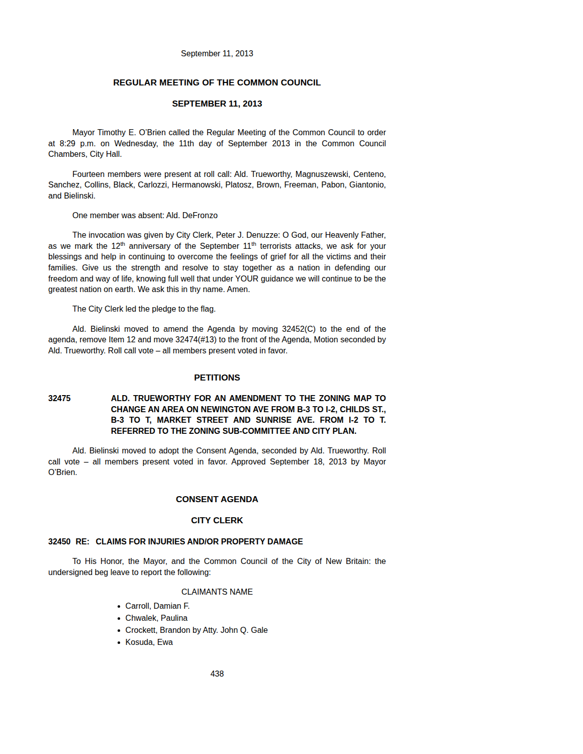September 11, 2013
REGULAR MEETING OF THE COMMON COUNCIL
SEPTEMBER 11, 2013
Mayor Timothy E. O’Brien called the Regular Meeting of the Common Council to order at 8:29 p.m. on Wednesday, the 11th day of September 2013 in the Common Council Chambers, City Hall.
Fourteen members were present at roll call: Ald. Trueworthy, Magnuszewski, Centeno, Sanchez, Collins, Black, Carlozzi, Hermanowski, Platosz, Brown, Freeman, Pabon, Giantonio, and Bielinski.
One member was absent: Ald. DeFronzo
The invocation was given by City Clerk, Peter J. Denuzze: O God, our Heavenly Father, as we mark the 12th anniversary of the September 11th terrorists attacks, we ask for your blessings and help in continuing to overcome the feelings of grief for all the victims and their families. Give us the strength and resolve to stay together as a nation in defending our freedom and way of life, knowing full well that under YOUR guidance we will continue to be the greatest nation on earth. We ask this in thy name. Amen.
The City Clerk led the pledge to the flag.
Ald. Bielinski moved to amend the Agenda by moving 32452(C) to the end of the agenda, remove Item 12 and move 32474(#13) to the front of the Agenda, Motion seconded by Ald. Trueworthy. Roll call vote – all members present voted in favor.
PETITIONS
32475
ALD. TRUEWORTHY FOR AN AMENDMENT TO THE ZONING MAP TO CHANGE AN AREA ON NEWINGTON AVE FROM B-3 TO I-2, CHILDS ST., B-3 TO T, MARKET STREET AND SUNRISE AVE. FROM I-2 TO T. REFERRED TO THE ZONING SUB-COMMITTEE AND CITY PLAN.
Ald. Bielinski moved to adopt the Consent Agenda, seconded by Ald. Trueworthy. Roll call vote – all members present voted in favor. Approved September 18, 2013 by Mayor O’Brien.
CONSENT AGENDA
CITY CLERK
32450 RE: CLAIMS FOR INJURIES AND/OR PROPERTY DAMAGE
To His Honor, the Mayor, and the Common Council of the City of New Britain: the undersigned beg leave to report the following:
CLAIMANTS NAME
Carroll, Damian F.
Chwalek, Paulina
Crockett, Brandon by Atty. John Q. Gale
Kosuda, Ewa
438